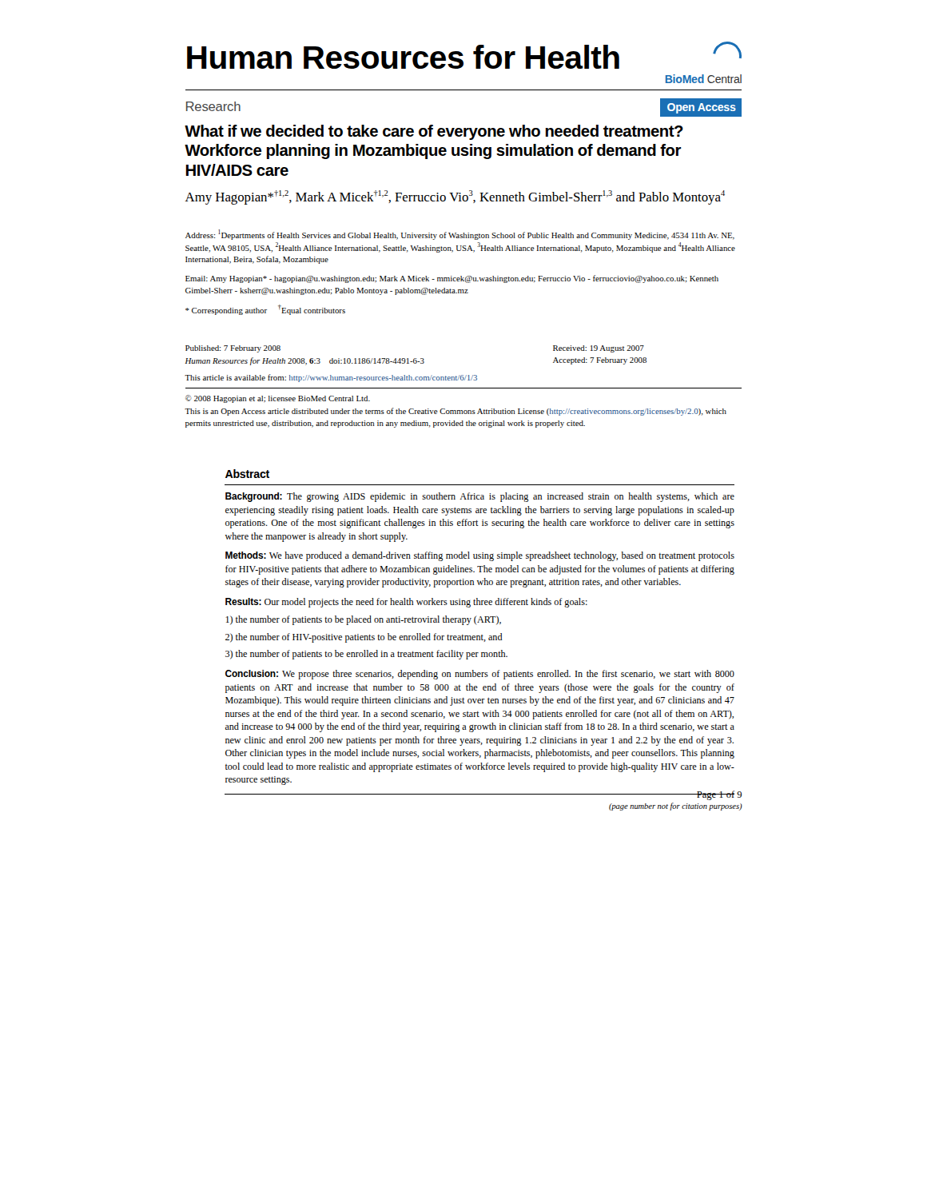Human Resources for Health
BioMed Central
Research
Open Access
What if we decided to take care of everyone who needed treatment? Workforce planning in Mozambique using simulation of demand for HIV/AIDS care
Amy Hagopian*†1,2, Mark A Micek†1,2, Ferruccio Vio3, Kenneth Gimbel-Sherr1,3 and Pablo Montoya4
Address: 1Departments of Health Services and Global Health, University of Washington School of Public Health and Community Medicine, 4534 11th Av. NE, Seattle, WA 98105, USA, 2Health Alliance International, Seattle, Washington, USA, 3Health Alliance International, Maputo, Mozambique and 4Health Alliance International, Beira, Sofala, Mozambique
Email: Amy Hagopian* - hagopian@u.washington.edu; Mark A Micek - mmicek@u.washington.edu; Ferruccio Vio - ferrucciovio@yahoo.co.uk; Kenneth Gimbel-Sherr - ksherr@u.washington.edu; Pablo Montoya - pablom@teledata.mz
* Corresponding author †Equal contributors
Received: 19 August 2007
Accepted: 7 February 2008
Published: 7 February 2008
Human Resources for Health 2008, 6:3 doi:10.1186/1478-4491-6-3
This article is available from: http://www.human-resources-health.com/content/6/1/3
© 2008 Hagopian et al; licensee BioMed Central Ltd.
This is an Open Access article distributed under the terms of the Creative Commons Attribution License (http://creativecommons.org/licenses/by/2.0), which permits unrestricted use, distribution, and reproduction in any medium, provided the original work is properly cited.
Abstract
Background: The growing AIDS epidemic in southern Africa is placing an increased strain on health systems, which are experiencing steadily rising patient loads. Health care systems are tackling the barriers to serving large populations in scaled-up operations. One of the most significant challenges in this effort is securing the health care workforce to deliver care in settings where the manpower is already in short supply.
Methods: We have produced a demand-driven staffing model using simple spreadsheet technology, based on treatment protocols for HIV-positive patients that adhere to Mozambican guidelines. The model can be adjusted for the volumes of patients at differing stages of their disease, varying provider productivity, proportion who are pregnant, attrition rates, and other variables.
Results: Our model projects the need for health workers using three different kinds of goals:
1) the number of patients to be placed on anti-retroviral therapy (ART),
2) the number of HIV-positive patients to be enrolled for treatment, and
3) the number of patients to be enrolled in a treatment facility per month.
Conclusion: We propose three scenarios, depending on numbers of patients enrolled. In the first scenario, we start with 8000 patients on ART and increase that number to 58 000 at the end of three years (those were the goals for the country of Mozambique). This would require thirteen clinicians and just over ten nurses by the end of the first year, and 67 clinicians and 47 nurses at the end of the third year. In a second scenario, we start with 34 000 patients enrolled for care (not all of them on ART), and increase to 94 000 by the end of the third year, requiring a growth in clinician staff from 18 to 28. In a third scenario, we start a new clinic and enrol 200 new patients per month for three years, requiring 1.2 clinicians in year 1 and 2.2 by the end of year 3. Other clinician types in the model include nurses, social workers, pharmacists, phlebotomists, and peer counsellors. This planning tool could lead to more realistic and appropriate estimates of workforce levels required to provide high-quality HIV care in a low-resource settings.
Page 1 of 9
(page number not for citation purposes)